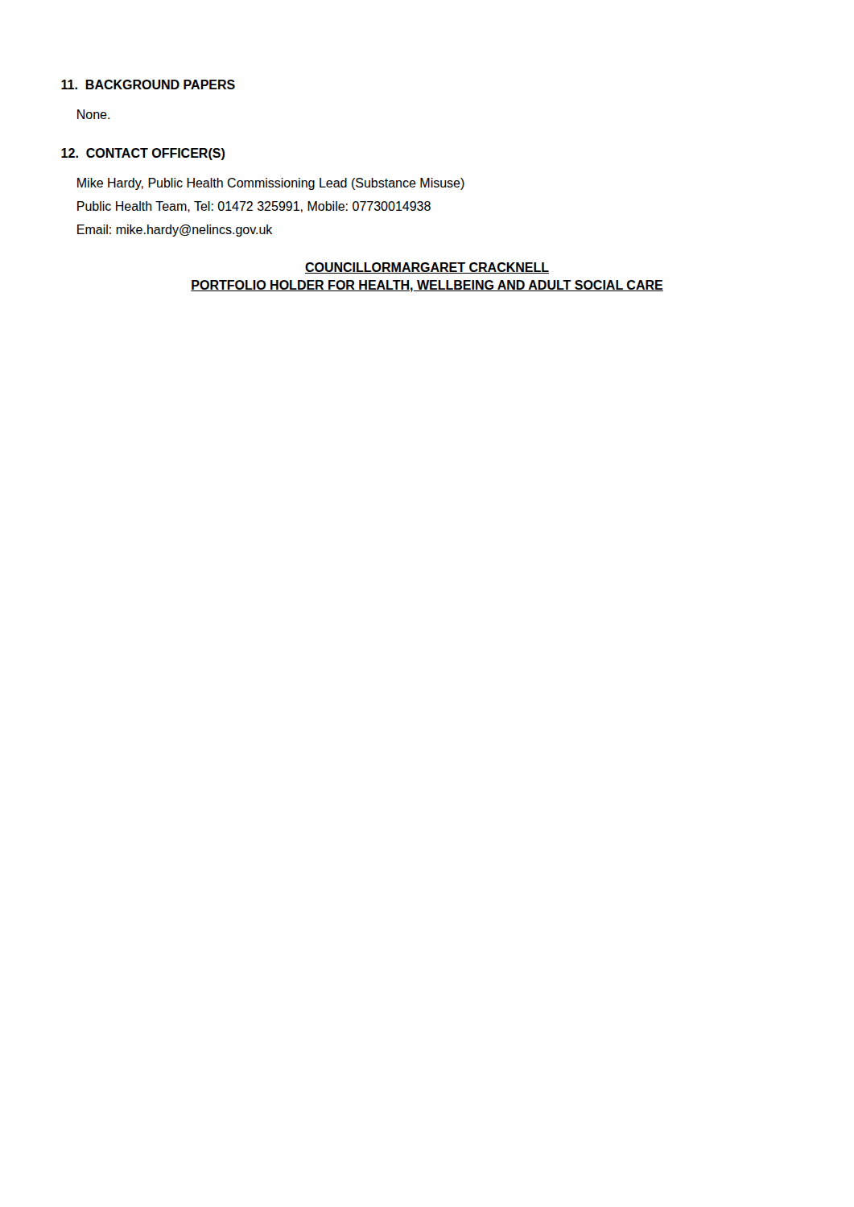11. BACKGROUND PAPERS
None.
12. CONTACT OFFICER(S)
Mike Hardy, Public Health Commissioning Lead (Substance Misuse)
Public Health Team, Tel: 01472 325991, Mobile: 07730014938
Email: mike.hardy@nelincs.gov.uk
COUNCILLORMARGARET CRACKNELL
PORTFOLIO HOLDER FOR HEALTH, WELLBEING AND ADULT SOCIAL CARE